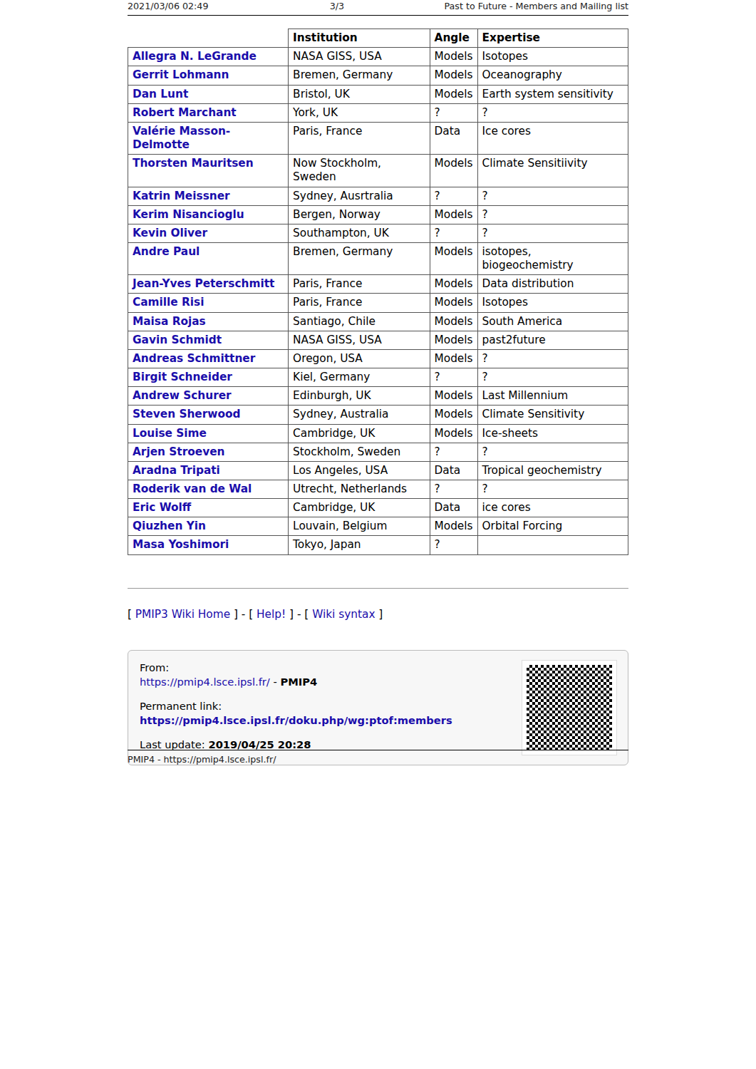2021/03/06 02:49
3/3
Past to Future - Members and Mailing list
| | Institution | Angle | Expertise |
| --- | --- | --- | --- |
| Allegra N. LeGrande | NASA GISS, USA | Models | Isotopes |
| Gerrit Lohmann | Bremen, Germany | Models | Oceanography |
| Dan Lunt | Bristol, UK | Models | Earth system sensitivity |
| Robert Marchant | York, UK | ? | ? |
| Valérie Masson-Delmotte | Paris, France | Data | Ice cores |
| Thorsten Mauritsen | Now Stockholm, Sweden | Models | Climate Sensitiivity |
| Katrin Meissner | Sydney, Ausrtralia | ? | ? |
| Kerim Nisancioglu | Bergen, Norway | Models | ? |
| Kevin Oliver | Southampton, UK | ? | ? |
| Andre Paul | Bremen, Germany | Models | isotopes, biogeochemistry |
| Jean-Yves Peterschmitt | Paris, France | Models | Data distribution |
| Camille Risi | Paris, France | Models | Isotopes |
| Maisa Rojas | Santiago, Chile | Models | South America |
| Gavin Schmidt | NASA GISS, USA | Models | past2future |
| Andreas Schmittner | Oregon, USA | Models | ? |
| Birgit Schneider | Kiel, Germany | ? | ? |
| Andrew Schurer | Edinburgh, UK | Models | Last Millennium |
| Steven Sherwood | Sydney, Australia | Models | Climate Sensitivity |
| Louise Sime | Cambridge, UK | Models | Ice-sheets |
| Arjen Stroeven | Stockholm, Sweden | ? | ? |
| Aradna Tripati | Los Angeles, USA | Data | Tropical geochemistry |
| Roderik van de Wal | Utrecht, Netherlands | ? | ? |
| Eric Wolff | Cambridge, UK | Data | ice cores |
| Qiuzhen Yin | Louvain, Belgium | Models | Orbital Forcing |
| Masa Yoshimori | Tokyo, Japan | ? | |
[ PMIP3 Wiki Home ] - [ Help! ] - [ Wiki syntax ]
From: https://pmip4.lsce.ipsl.fr/ - PMIP4
Permanent link: https://pmip4.lsce.ipsl.fr/doku.php/wg:ptof:members
Last update: 2019/04/25 20:28
PMIP4 - https://pmip4.lsce.ipsl.fr/